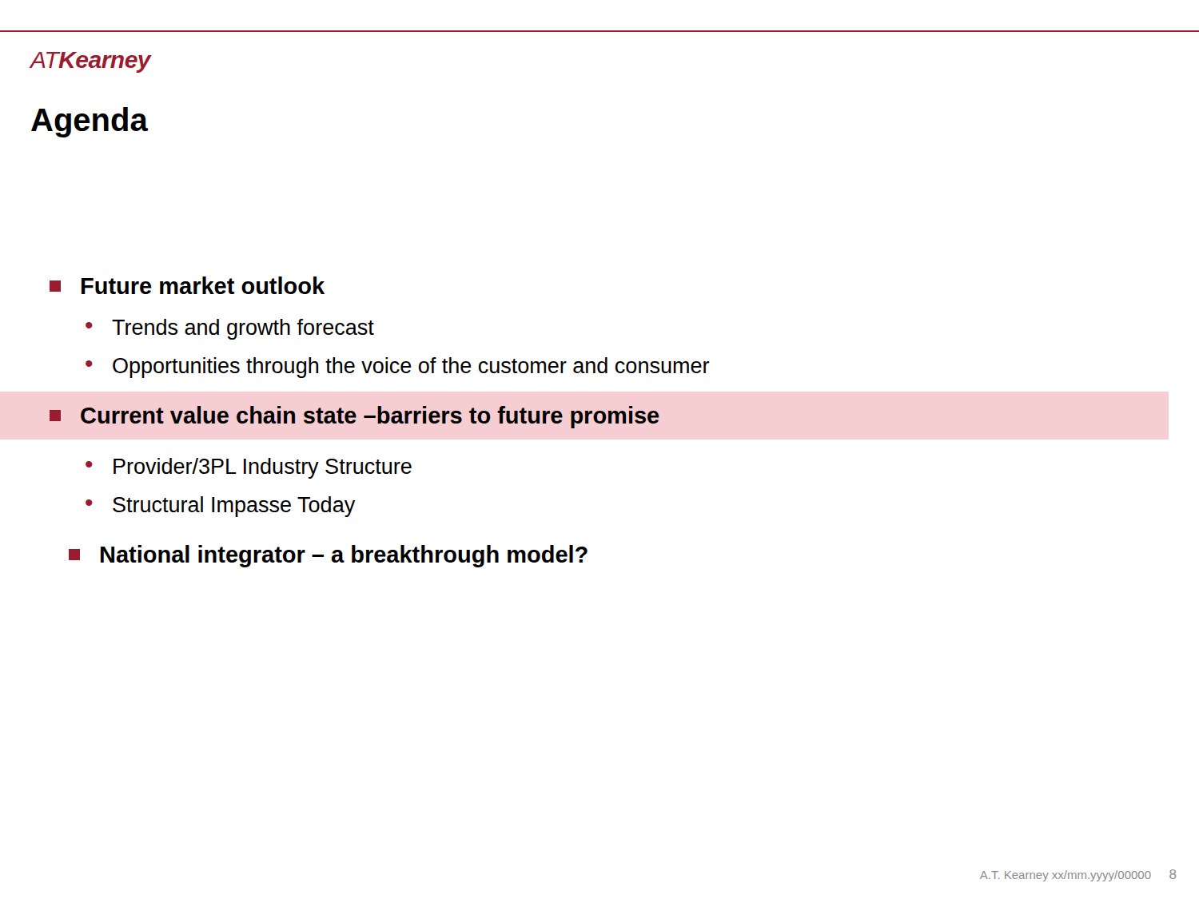ATKearney
Agenda
Future market outlook
Trends and growth forecast
Opportunities through the voice of the customer and consumer
Current value chain state –barriers to future promise
Provider/3PL Industry Structure
Structural Impasse Today
National integrator – a breakthrough model?
A.T. Kearney xx/mm.yyyy/00000
8